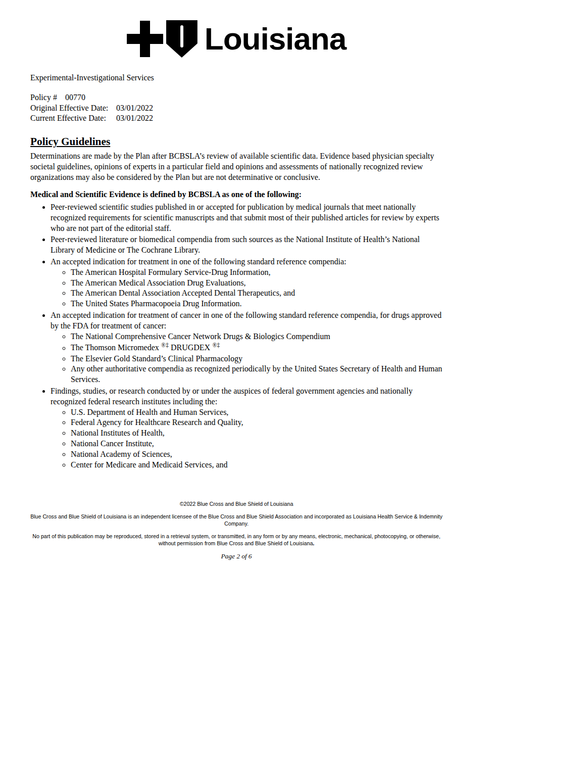Louisiana
Experimental-Investigational Services
Policy # 00770
Original Effective Date: 03/01/2022
Current Effective Date: 03/01/2022
Policy Guidelines
Determinations are made by the Plan after BCBSLA’s review of available scientific data. Evidence based physician specialty societal guidelines, opinions of experts in a particular field and opinions and assessments of nationally recognized review organizations may also be considered by the Plan but are not determinative or conclusive.
Medical and Scientific Evidence is defined by BCBSLA as one of the following:
Peer-reviewed scientific studies published in or accepted for publication by medical journals that meet nationally recognized requirements for scientific manuscripts and that submit most of their published articles for review by experts who are not part of the editorial staff.
Peer-reviewed literature or biomedical compendia from such sources as the National Institute of Health’s National Library of Medicine or The Cochrane Library.
An accepted indication for treatment in one of the following standard reference compendia:
The American Hospital Formulary Service-Drug Information,
The American Medical Association Drug Evaluations,
The American Dental Association Accepted Dental Therapeutics, and
The United States Pharmacopoeia Drug Information.
An accepted indication for treatment of cancer in one of the following standard reference compendia, for drugs approved by the FDA for treatment of cancer:
The National Comprehensive Cancer Network Drugs & Biologics Compendium
The Thomson Micromedex ®‡ DRUGDEX ®‡
The Elsevier Gold Standard’s Clinical Pharmacology
Any other authoritative compendia as recognized periodically by the United States Secretary of Health and Human Services.
Findings, studies, or research conducted by or under the auspices of federal government agencies and nationally recognized federal research institutes including the:
U.S. Department of Health and Human Services,
Federal Agency for Healthcare Research and Quality,
National Institutes of Health,
National Cancer Institute,
National Academy of Sciences,
Center for Medicare and Medicaid Services, and
©2022 Blue Cross and Blue Shield of Louisiana
Blue Cross and Blue Shield of Louisiana is an independent licensee of the Blue Cross and Blue Shield Association and incorporated as Louisiana Health Service & Indemnity Company.
No part of this publication may be reproduced, stored in a retrieval system, or transmitted, in any form or by any means, electronic, mechanical, photocopying, or otherwise, without permission from Blue Cross and Blue Shield of Louisiana.
Page 2 of 6